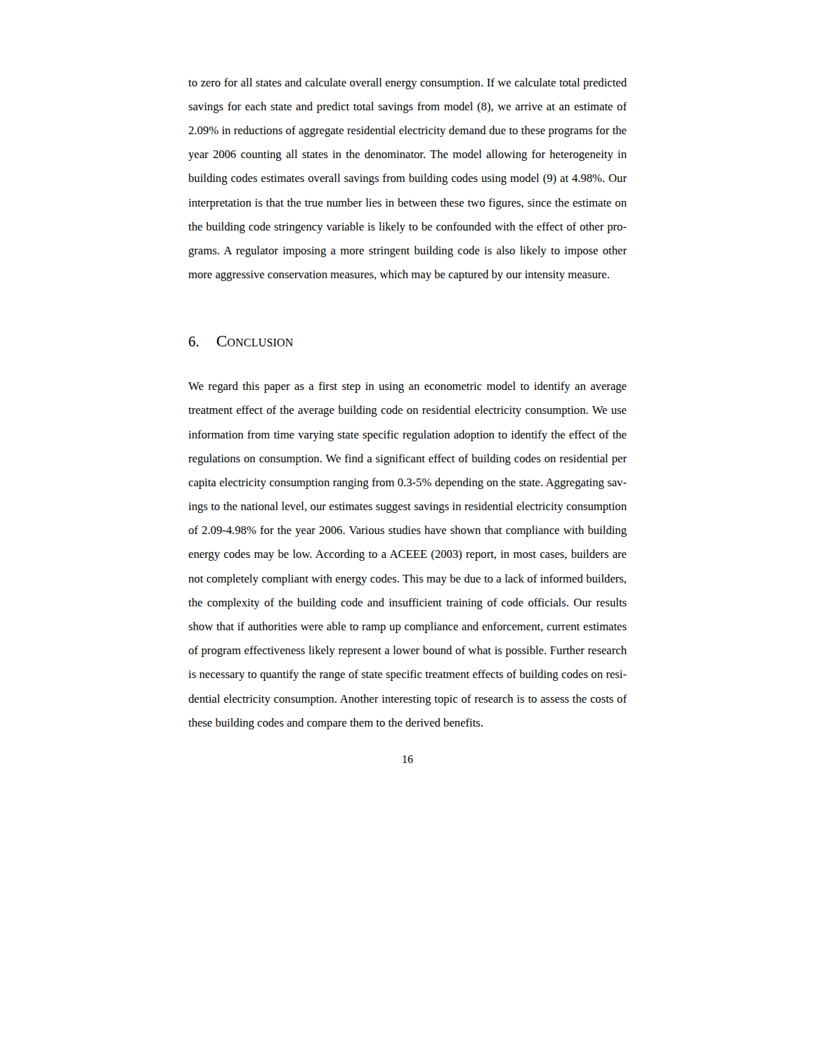to zero for all states and calculate overall energy consumption. If we calculate total predicted savings for each state and predict total savings from model (8), we arrive at an estimate of 2.09% in reductions of aggregate residential electricity demand due to these programs for the year 2006 counting all states in the denominator. The model allowing for heterogeneity in building codes estimates overall savings from building codes using model (9) at 4.98%. Our interpretation is that the true number lies in between these two figures, since the estimate on the building code stringency variable is likely to be confounded with the effect of other programs. A regulator imposing a more stringent building code is also likely to impose other more aggressive conservation measures, which may be captured by our intensity measure.
6. Conclusion
We regard this paper as a first step in using an econometric model to identify an average treatment effect of the average building code on residential electricity consumption. We use information from time varying state specific regulation adoption to identify the effect of the regulations on consumption. We find a significant effect of building codes on residential per capita electricity consumption ranging from 0.3-5% depending on the state. Aggregating savings to the national level, our estimates suggest savings in residential electricity consumption of 2.09-4.98% for the year 2006. Various studies have shown that compliance with building energy codes may be low. According to a ACEEE (2003) report, in most cases, builders are not completely compliant with energy codes. This may be due to a lack of informed builders, the complexity of the building code and insufficient training of code officials. Our results show that if authorities were able to ramp up compliance and enforcement, current estimates of program effectiveness likely represent a lower bound of what is possible. Further research is necessary to quantify the range of state specific treatment effects of building codes on residential electricity consumption. Another interesting topic of research is to assess the costs of these building codes and compare them to the derived benefits.
16